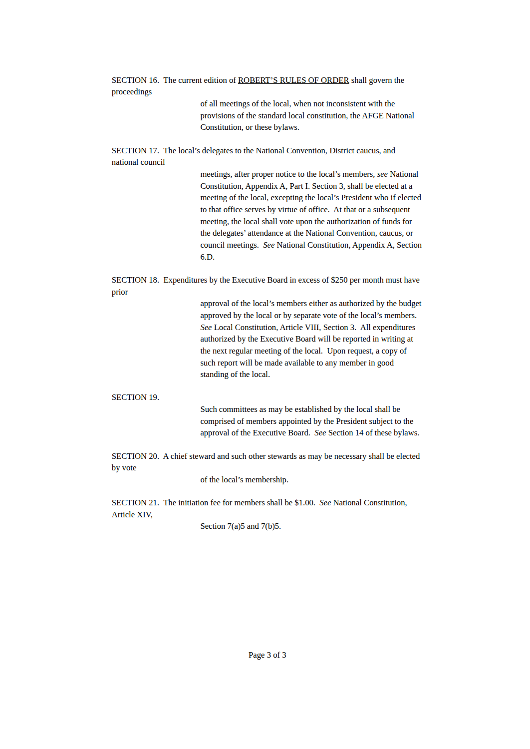SECTION 16. The current edition of ROBERT’S RULES OF ORDER shall govern the proceedings of all meetings of the local, when not inconsistent with the provisions of the standard local constitution, the AFGE National Constitution, or these bylaws.
SECTION 17. The local’s delegates to the National Convention, District caucus, and national council meetings, after proper notice to the local’s members, see National Constitution, Appendix A, Part I. Section 3, shall be elected at a meeting of the local, excepting the local’s President who if elected to that office serves by virtue of office. At that or a subsequent meeting, the local shall vote upon the authorization of funds for the delegates’ attendance at the National Convention, caucus, or council meetings. See National Constitution, Appendix A, Section 6.D.
SECTION 18. Expenditures by the Executive Board in excess of $250 per month must have prior approval of the local’s members either as authorized by the budget approved by the local or by separate vote of the local’s members. See Local Constitution, Article VIII, Section 3. All expenditures authorized by the Executive Board will be reported in writing at the next regular meeting of the local. Upon request, a copy of such report will be made available to any member in good standing of the local.
SECTION 19. Such committees as may be established by the local shall be comprised of members appointed by the President subject to the approval of the Executive Board. See Section 14 of these bylaws.
SECTION 20. A chief steward and such other stewards as may be necessary shall be elected by vote of the local’s membership.
SECTION 21. The initiation fee for members shall be $1.00. See National Constitution, Article XIV, Section 7(a)5 and 7(b)5.
Page 3 of 3